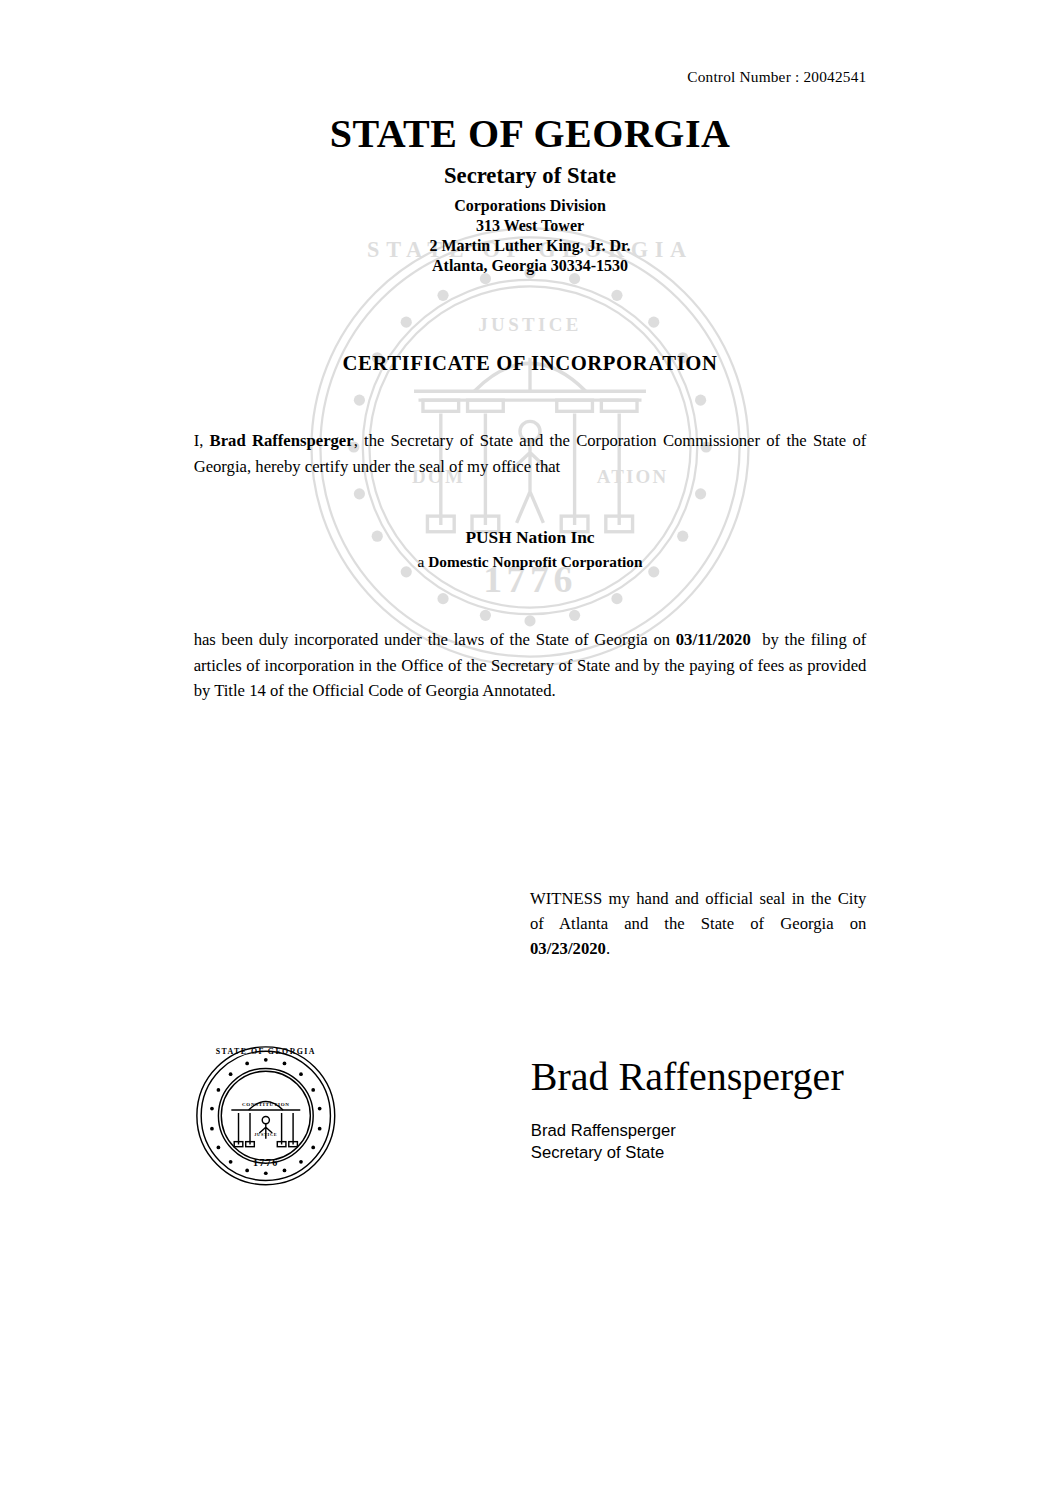Control Number : 20042541
STATE OF GEORGIA
Secretary of State
Corporations Division 313 West Tower 2 Martin Luther King, Jr. Dr. Atlanta, Georgia 30334-1530
CERTIFICATE OF INCORPORATION
JUSTICE DOM ATION 1776 STATE OF GEORGIA
I, Brad Raffensperger, the Secretary of State and the Corporation Commissioner of the State of Georgia, hereby certify under the seal of my office that
PUSH Nation Inc a Domestic Nonprofit Corporation
has been duly incorporated under the laws of the State of Georgia on 03/11/2020 by the filing of articles of incorporation in the Office of the Secretary of State and by the paying of fees as provided by Title 14 of the Official Code of Georgia Annotated.
WITNESS my hand and official seal in the City of Atlanta and the State of Georgia on 03/23/2020.
STATE OF GEORGIA CONSTITUTION JUSTICE 1776
Brad Raffensperger
Brad Raffensperger
Secretary of State